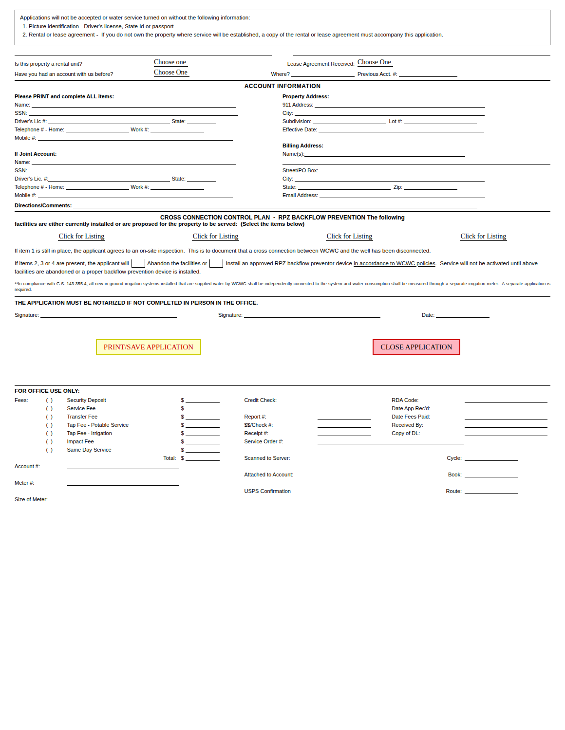Applications will not be accepted or water service turned on without the following information:
Picture identification - Driver's license, State Id or passport
Rental or lease agreement - If you do not own the property where service will be established, a copy of the rental or lease agreement must accompany this application.
| Is this property a rental unit? | Choose one | Lease Agreement Received: | Choose One |
| Have you had an account with us before? | Choose One | Where? | Previous Acct. #: |
ACCOUNT INFORMATION
| Please PRINT and complete ALL items: | Property Address: |
| Name: | 911 Address: |
| SSN: | City: |
| Driver's Lic #: State: | Subdivision: Lot #: |
| Telephone # - Home: Work #: | Effective Date: |
| Mobile #: | |
| | Billing Address: |
| If Joint Account: | Name(s): |
| Name: | |
| SSN: | Street/PO Box: |
| Driver's Lic. #: State: | City: |
| Telephone # - Home: Work #: | State: Zip: |
| Mobile #: | Email Address: |
| Directions/Comments: |
CROSS CONNECTION CONTROL PLAN - RPZ BACKFLOW PREVENTION The following
facilities are either currently installed or are proposed for the property to be served: (Select the items below)
| Click for Listing | Click for Listing | Click for Listing | Click for Listing |
If item 1 is still in place, the applicant agrees to an on-site inspection. This is to document that a cross connection between WCWC and the well has been disconnected.
If items 2, 3 or 4 are present, the applicant will Abandon the facilities or Install an approved RPZ backflow preventor device in accordance to WCWC policies. Service will not be activated until above facilities are abandoned or a proper backflow prevention device is installed.
**In compliance with G.S. 143-355.4, all new in-ground irrigation systems installed that are supplied water by WCWC shall be independently connected to the system and water consumption shall be measured through a separate irrigation meter. A separate application is required.
THE APPLICATION MUST BE NOTARIZED IF NOT COMPLETED IN PERSON IN THE OFFICE.
| Signature: | Signature: | Date: |
| PRINT/SAVE APPLICATION | CLOSE APPLICATION |
FOR OFFICE USE ONLY:
| Fees: | ( ) | Security Deposit | $ | Credit Check: | | RDA Code: | |
| | ( ) | Service Fee | $ | | | Date App Rec'd: | |
| | ( ) | Transfer Fee | $ | Report #: | | Date Fees Paid: | |
| | ( ) | Tap Fee - Potable Service | $ | $$/Check #: | | Received By: | |
| | ( ) | Tap Fee - Irrigation | $ | Receipt #: | | Copy of DL: | |
| | ( ) | Impact Fee | $ | Service Order #: | |
| | ( ) | Same Day Service | $ | | | | |
| | | Total: | $ | Scanned to Server: | | Cycle: | |
| Account #: | | | | | | |
| | | | Attached to Account: | | Book: | |
| Meter #: | | | | | | |
| | | | USPS Confirmation | | Route: | |
| Size of Meter: | | | | | | |